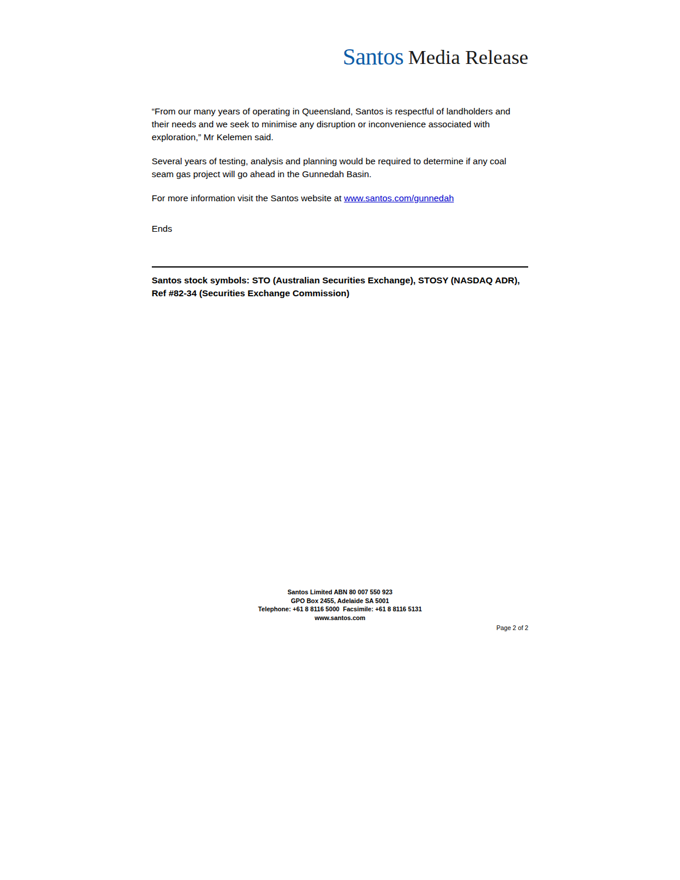Santos Media Release
“From our many years of operating in Queensland, Santos is respectful of landholders and their needs and we seek to minimise any disruption or inconvenience associated with exploration,” Mr Kelemen said.
Several years of testing, analysis and planning would be required to determine if any coal seam gas project will go ahead in the Gunnedah Basin.
For more information visit the Santos website at www.santos.com/gunnedah
Ends
Santos stock symbols: STO (Australian Securities Exchange), STOSY (NASDAQ ADR), Ref #82-34 (Securities Exchange Commission)
Santos Limited ABN 80 007 550 923
GPO Box 2455, Adelaide SA 5001
Telephone: +61 8 8116 5000 Facsimile: +61 8 8116 5131
www.santos.com
Page 2 of 2